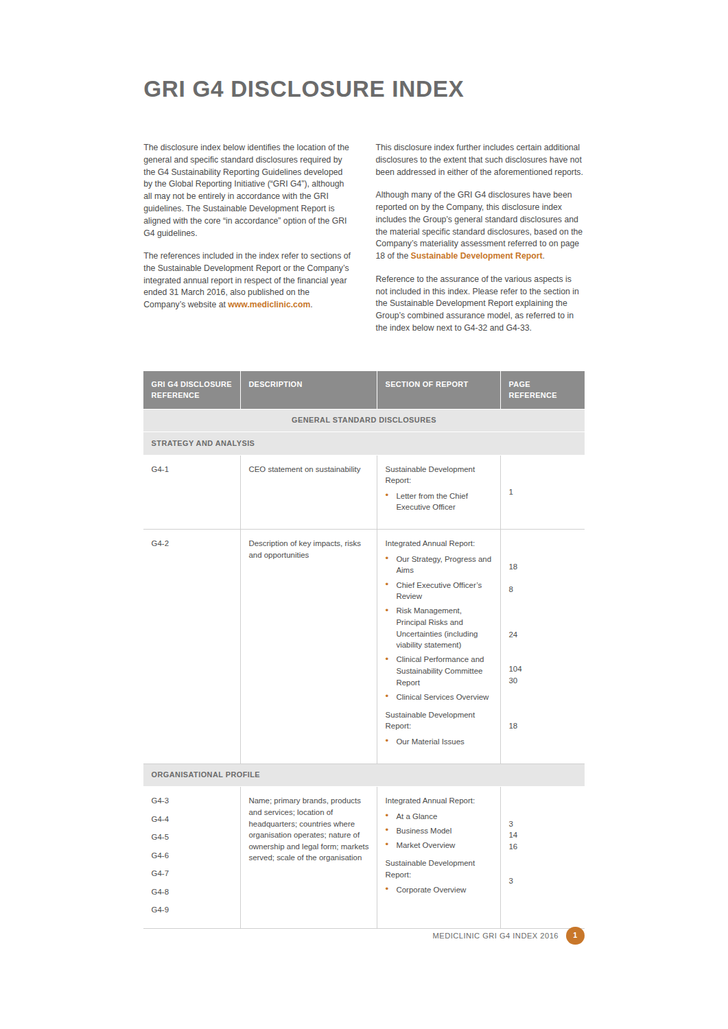GRI G4 Disclosure Index
The disclosure index below identifies the location of the general and specific standard disclosures required by the G4 Sustainability Reporting Guidelines developed by the Global Reporting Initiative (“GRI G4”), although all may not be entirely in accordance with the GRI guidelines. The Sustainable Development Report is aligned with the core “in accordance” option of the GRI G4 guidelines.
The references included in the index refer to sections of the Sustainable Development Report or the Company’s integrated annual report in respect of the financial year ended 31 March 2016, also published on the Company’s website at www.mediclinic.com.
This disclosure index further includes certain additional disclosures to the extent that such disclosures have not been addressed in either of the aforementioned reports.
Although many of the GRI G4 disclosures have been reported on by the Company, this disclosure index includes the Group’s general standard disclosures and the material specific standard disclosures, based on the Company’s materiality assessment referred to on page 18 of the Sustainable Development Report.
Reference to the assurance of the various aspects is not included in this index. Please refer to the section in the Sustainable Development Report explaining the Group’s combined assurance model, as referred to in the index below next to G4-32 and G4-33.
| GRI G4 Disclosure Reference | Description | Section of Report | Page Reference |
| --- | --- | --- | --- |
| General Standard Disclosures |
| Strategy and Analysis |
| G4-1 | CEO statement on sustainability | Sustainable Development Report: Letter from the Chief Executive Officer | 1 |
| G4-2 | Description of key impacts, risks and opportunities | Integrated Annual Report: Our Strategy, Progress and Aims Chief Executive Officer’s Review Risk Management, Principal Risks and Uncertainties (including viability statement) Clinical Performance and Sustainability Committee Report Clinical Services Overview Sustainable Development Report: Our Material Issues | 18 8 24 104 30 18 |
| Organisational Profile |
| G4-3 G4-4 G4-5 G4-6 G4-7 G4-8 G4-9 | Name; primary brands, products and services; location of headquarters; countries where organisation operates; nature of ownership and legal form; markets served; scale of the organisation | Integrated Annual Report: At a Glance Business Model Market Overview Sustainable Development Report: Corporate Overview | 3 14 16 3 |
MEDICLINIC GRI G4 INDEX 2016 1